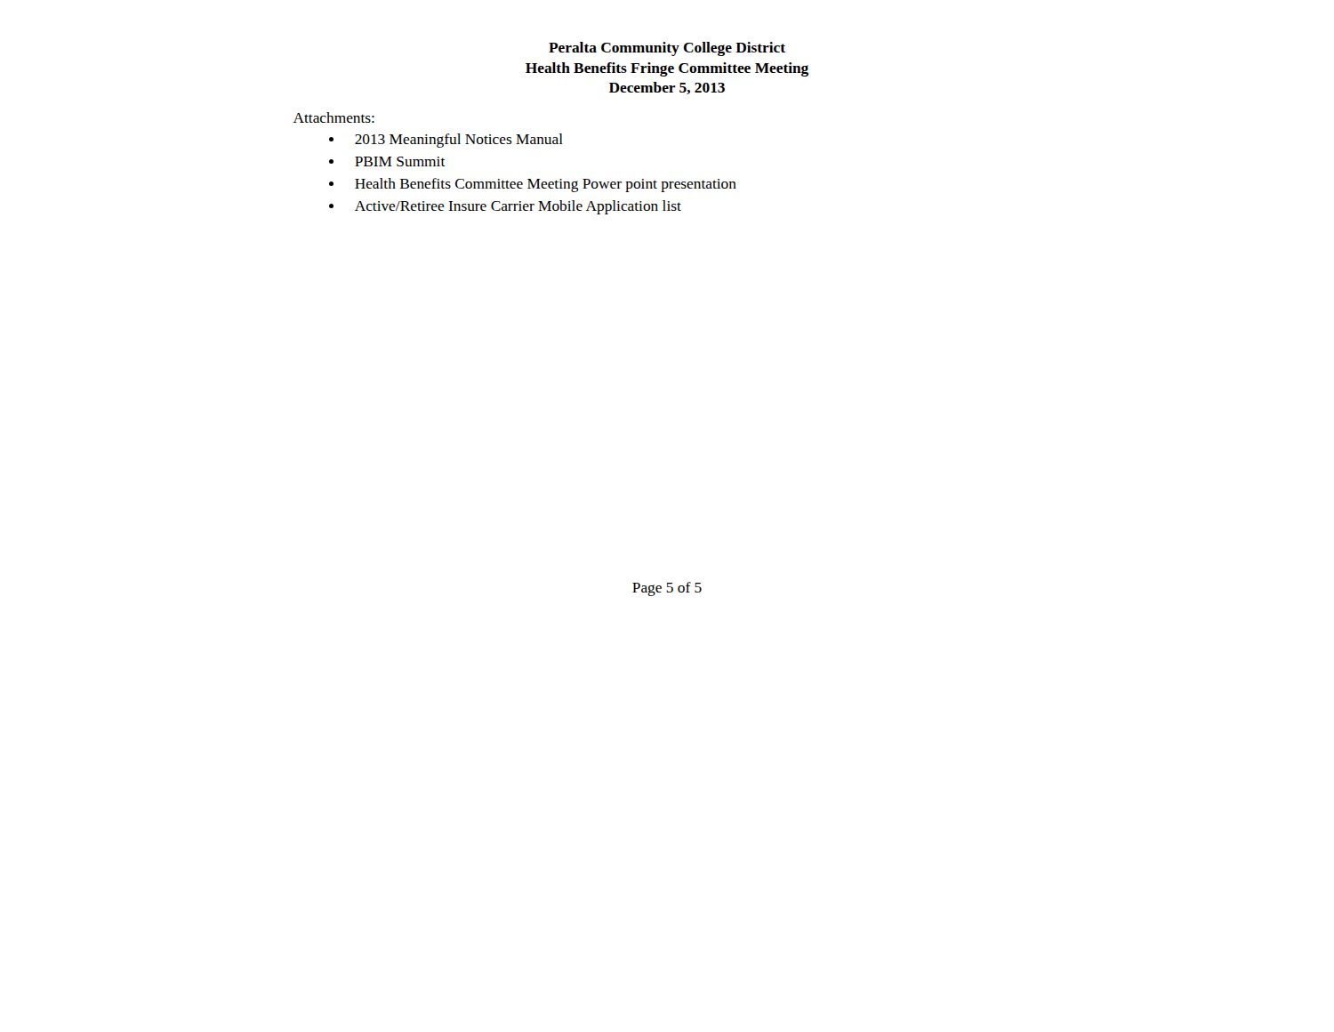Peralta Community College District Health Benefits Fringe Committee Meeting December 5, 2013
Attachments:
2013 Meaningful Notices Manual
PBIM Summit
Health Benefits Committee Meeting Power point presentation
Active/Retiree Insure Carrier Mobile Application list
Page 5 of 5